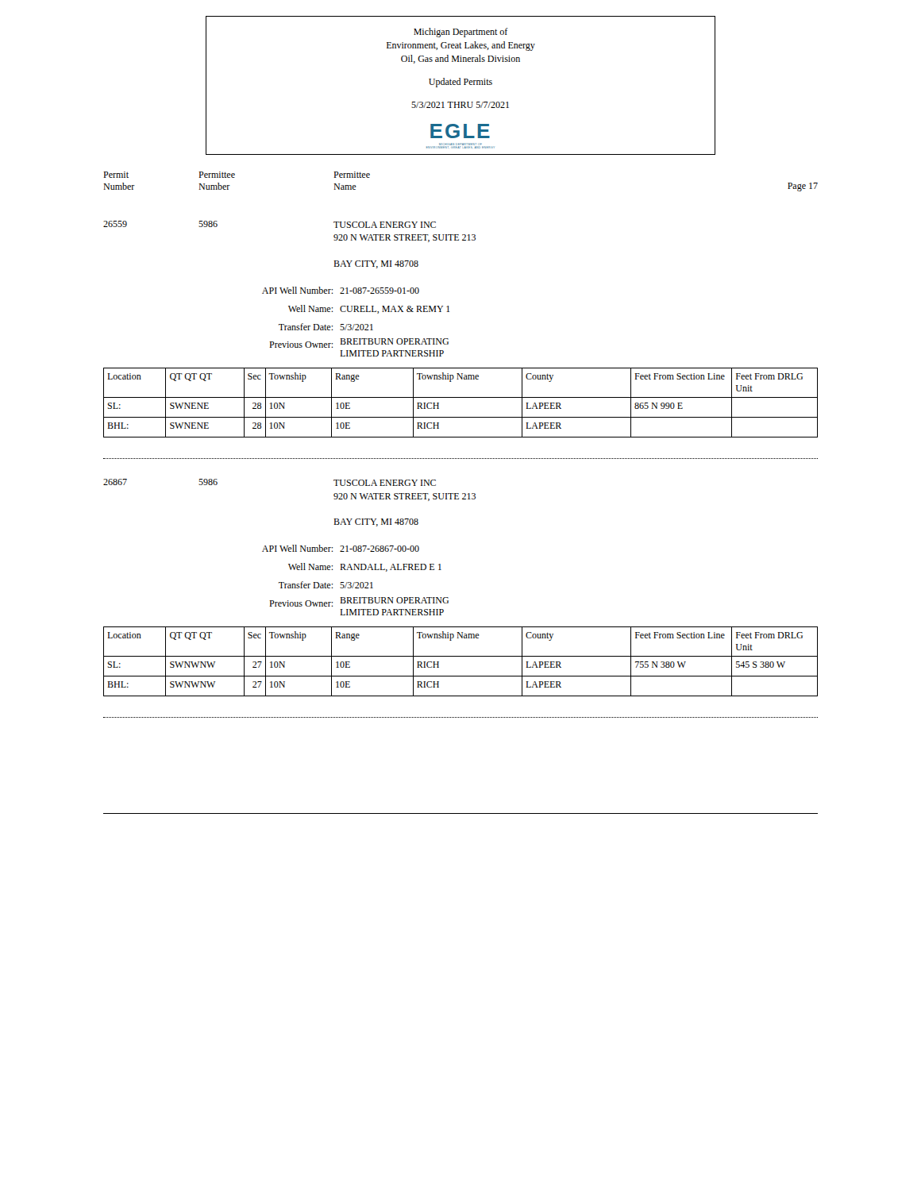Michigan Department of
Environment, Great Lakes, and Energy
Oil, Gas and Minerals Division
Updated Permits
5/3/2021 THRU 5/7/2021
EGLE
MICHIGAN DEPARTMENT OF
ENVIRONMENT, GREAT LAKES, AND ENERGY
Permit
Number
Permittee
Number
Permittee
Name
Page 17
26559
5986
TUSCOLA ENERGY INC
920 N WATER STREET, SUITE 213
BAY CITY, MI 48708
API Well Number: 21-087-26559-01-00
Well Name: CURELL, MAX & REMY 1
Transfer Date: 5/3/2021
Previous Owner: BREITBURN OPERATING
LIMITED PARTNERSHIP
| Location | QT QT QT | Sec | Township | Range | Township Name | County | Feet From Section Line | Feet From DRLG Unit |
| --- | --- | --- | --- | --- | --- | --- | --- | --- |
| SL: | SWNENE | 28 | 10N | 10E | RICH | LAPEER | 865 N 990 E | |
| BHL: | SWNENE | 28 | 10N | 10E | RICH | LAPEER | | |
26867
5986
TUSCOLA ENERGY INC
920 N WATER STREET, SUITE 213
BAY CITY, MI 48708
API Well Number: 21-087-26867-00-00
Well Name: RANDALL, ALFRED E 1
Transfer Date: 5/3/2021
Previous Owner: BREITBURN OPERATING
LIMITED PARTNERSHIP
| Location | QT QT QT | Sec | Township | Range | Township Name | County | Feet From Section Line | Feet From DRLG Unit |
| --- | --- | --- | --- | --- | --- | --- | --- | --- |
| SL: | SWNWNW | 27 | 10N | 10E | RICH | LAPEER | 755 N 380 W | 545 S 380 W |
| BHL: | SWNWNW | 27 | 10N | 10E | RICH | LAPEER | | |